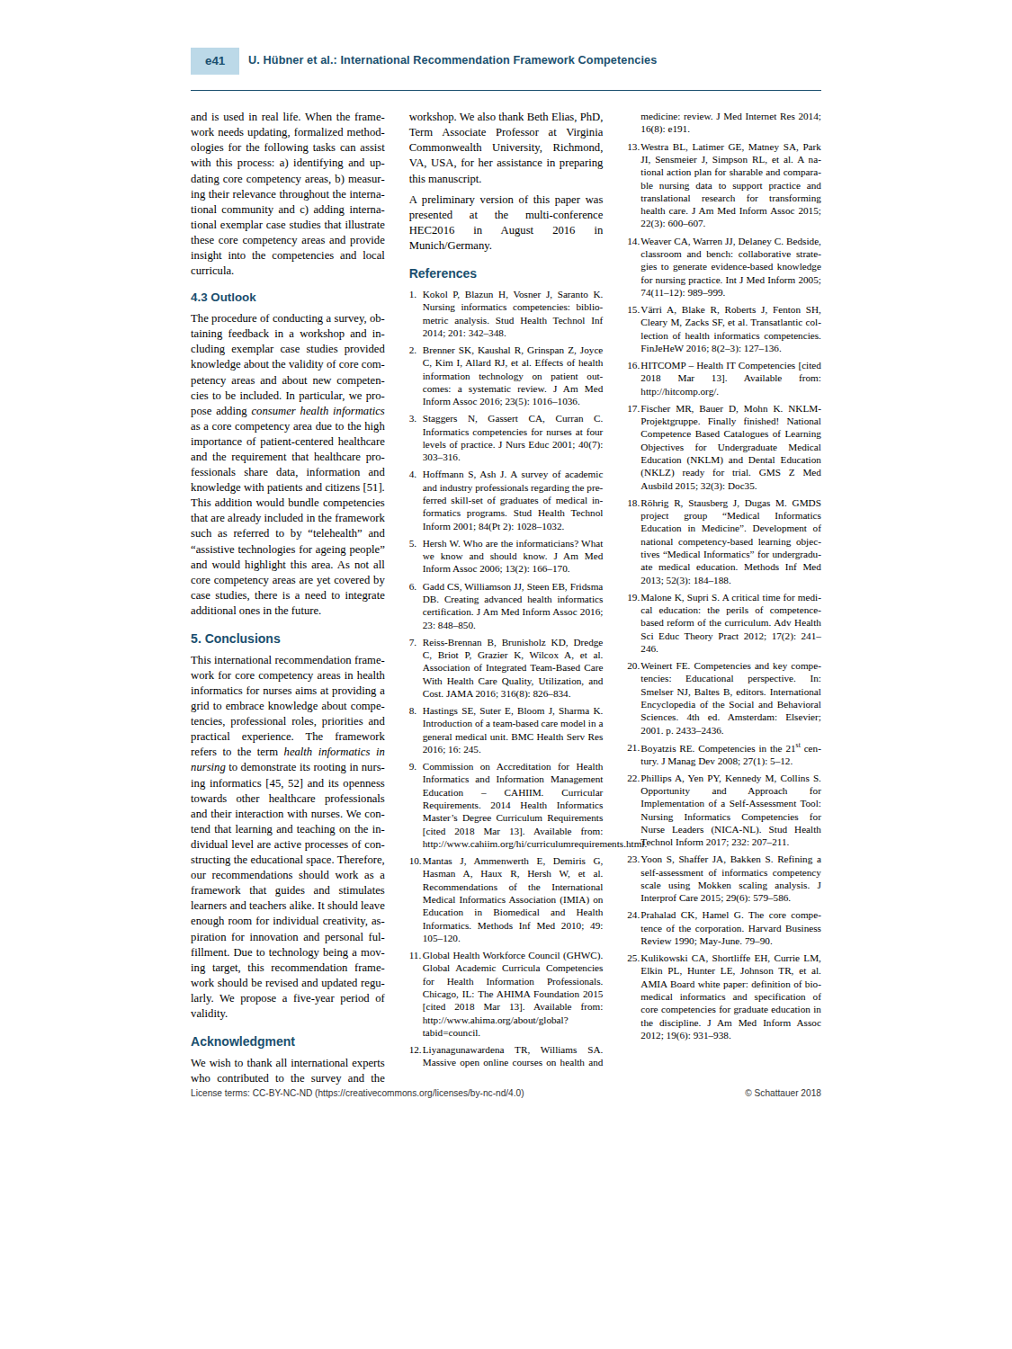e41
U. Hübner et al.: International Recommendation Framework Competencies
and is used in real life. When the framework needs updating, formalized methodologies for the following tasks can assist with this process: a) identifying and updating core competency areas, b) measuring their relevance throughout the international community and c) adding international exemplar case studies that illustrate these core competency areas and provide insight into the competencies and local curricula.
4.3 Outlook
The procedure of conducting a survey, obtaining feedback in a workshop and including exemplar case studies provided knowledge about the validity of core competency areas and about new competencies to be included. In particular, we propose adding consumer health informatics as a core competency area due to the high importance of patient-centered healthcare and the requirement that healthcare professionals share data, information and knowledge with patients and citizens [51]. This addition would bundle competencies that are already included in the framework such as referred to by “telehealth” and “assistive technologies for ageing people” and would highlight this area. As not all core competency areas are yet covered by case studies, there is a need to integrate additional ones in the future.
5. Conclusions
This international recommendation framework for core competency areas in health informatics for nurses aims at providing a grid to embrace knowledge about competencies, professional roles, priorities and practical experience. The framework refers to the term health informatics in nursing to demonstrate its rooting in nursing informatics [45, 52] and its openness towards other healthcare professionals and their interaction with nurses. We contend that learning and teaching on the individual level are active processes of constructing the educational space. Therefore, our recommendations should work as a framework that guides and stimulates learners and teachers alike. It should leave enough room for individual creativity, aspiration for innovation and personal fulfillment. Due to technology being a moving target, this recommendation framework should be revised and updated regularly. We propose a five-year period of validity.
Acknowledgment
We wish to thank all international experts who contributed to the survey and the workshop. We also thank Beth Elias, PhD, Term Associate Professor at Virginia Commonwealth University, Richmond, VA, USA, for her assistance in preparing this manuscript.
A preliminary version of this paper was presented at the multi-conference HEC2016 in August 2016 in Munich/Germany.
References
Kokol P, Blazun H, Vosner J, Saranto K. Nursing informatics competencies: bibliometric analysis. Stud Health Technol Inf 2014; 201: 342–348.
Brenner SK, Kaushal R, Grinspan Z, Joyce C, Kim I, Allard RJ, et al. Effects of health information technology on patient outcomes: a systematic review. J Am Med Inform Assoc 2016; 23(5): 1016–1036.
Staggers N, Gassert CA, Curran C. Informatics competencies for nurses at four levels of practice. J Nurs Educ 2001; 40(7): 303–316.
Hoffmann S, Ash J. A survey of academic and industry professionals regarding the preferred skill-set of graduates of medical informatics programs. Stud Health Technol Inform 2001; 84(Pt 2): 1028–1032.
Hersh W. Who are the informaticians? What we know and should know. J Am Med Inform Assoc 2006; 13(2): 166–170.
Gadd CS, Williamson JJ, Steen EB, Fridsma DB. Creating advanced health informatics certification. J Am Med Inform Assoc 2016; 23: 848–850.
Reiss-Brennan B, Brunisholz KD, Dredge C, Briot P, Grazier K, Wilcox A, et al. Association of Integrated Team-Based Care With Health Care Quality, Utilization, and Cost. JAMA 2016; 316(8): 826–834.
Hastings SE, Suter E, Bloom J, Sharma K. Introduction of a team-based care model in a general medical unit. BMC Health Serv Res 2016; 16: 245.
Commission on Accreditation for Health Informatics and Information Management Education – CAHIIM. Curricular Requirements. 2014 Health Informatics Master’s Degree Curriculum Requirements [cited 2018 Mar 13]. Available from: http://www.cahiim.org/hi/curriculumrequirements.html.
Mantas J, Ammenwerth E, Demiris G, Hasman A, Haux R, Hersh W, et al. Recommendations of the International Medical Informatics Association (IMIA) on Education in Biomedical and Health Informatics. Methods Inf Med 2010; 49: 105–120.
Global Health Workforce Council (GHWC). Global Academic Curricula Competencies for Health Information Professionals. Chicago, IL: The AHIMA Foundation 2015 [cited 2018 Mar 13]. Available from: http://www.ahima.org/about/global?tabid=council.
Liyanagunawardena TR, Williams SA. Massive open online courses on health and medicine: review. J Med Internet Res 2014; 16(8): e191.
Westra BL, Latimer GE, Matney SA, Park JI, Sensmeier J, Simpson RL, et al. A national action plan for sharable and comparable nursing data to support practice and translational research for transforming health care. J Am Med Inform Assoc 2015; 22(3): 600–607.
Weaver CA, Warren JJ, Delaney C. Bedside, classroom and bench: collaborative strategies to generate evidence-based knowledge for nursing practice. Int J Med Inform 2005; 74(11–12): 989–999.
Värri A, Blake R, Roberts J, Fenton SH, Cleary M, Zacks SF, et al. Transatlantic collection of health informatics competencies. FinJeHeW 2016; 8(2–3): 127–136.
HITCOMP – Health IT Competencies [cited 2018 Mar 13]. Available from: http://hitcomp.org/.
Fischer MR, Bauer D, Mohn K. NKLM-Projektgruppe. Finally finished! National Competence Based Catalogues of Learning Objectives for Undergraduate Medical Education (NKLM) and Dental Education (NKLZ) ready for trial. GMS Z Med Ausbild 2015; 32(3): Doc35.
Röhrig R, Stausberg J, Dugas M. GMDS project group “Medical Informatics Education in Medicine”. Development of national competency-based learning objectives “Medical Informatics” for undergraduate medical education. Methods Inf Med 2013; 52(3): 184–188.
Malone K, Supri S. A critical time for medical education: the perils of competence-based reform of the curriculum. Adv Health Sci Educ Theory Pract 2012; 17(2): 241–246.
Weinert FE. Competencies and key competencies: Educational perspective. In: Smelser NJ, Baltes B, editors. International Encyclopedia of the Social and Behavioral Sciences. 4th ed. Amsterdam: Elsevier; 2001. p. 2433–2436.
Boyatzis RE. Competencies in the 21st century. J Manag Dev 2008; 27(1): 5–12.
Phillips A, Yen PY, Kennedy M, Collins S. Opportunity and Approach for Implementation of a Self-Assessment Tool: Nursing Informatics Competencies for Nurse Leaders (NICA-NL). Stud Health Technol Inform 2017; 232: 207–211.
Yoon S, Shaffer JA, Bakken S. Refining a self-assessment of informatics competency scale using Mokken scaling analysis. J Interprof Care 2015; 29(6): 579–586.
Prahalad CK, Hamel G. The core competence of the corporation. Harvard Business Review 1990; May-June. 79–90.
Kulikowski CA, Shortliffe EH, Currie LM, Elkin PL, Hunter LE, Johnson TR, et al. AMIA Board white paper: definition of biomedical informatics and specification of core competencies for graduate education in the discipline. J Am Med Inform Assoc 2012; 19(6): 931–938.
License terms: CC-BY-NC-ND (https://creativecommons.org/licenses/by-nc-nd/4.0)
© Schattauer 2018